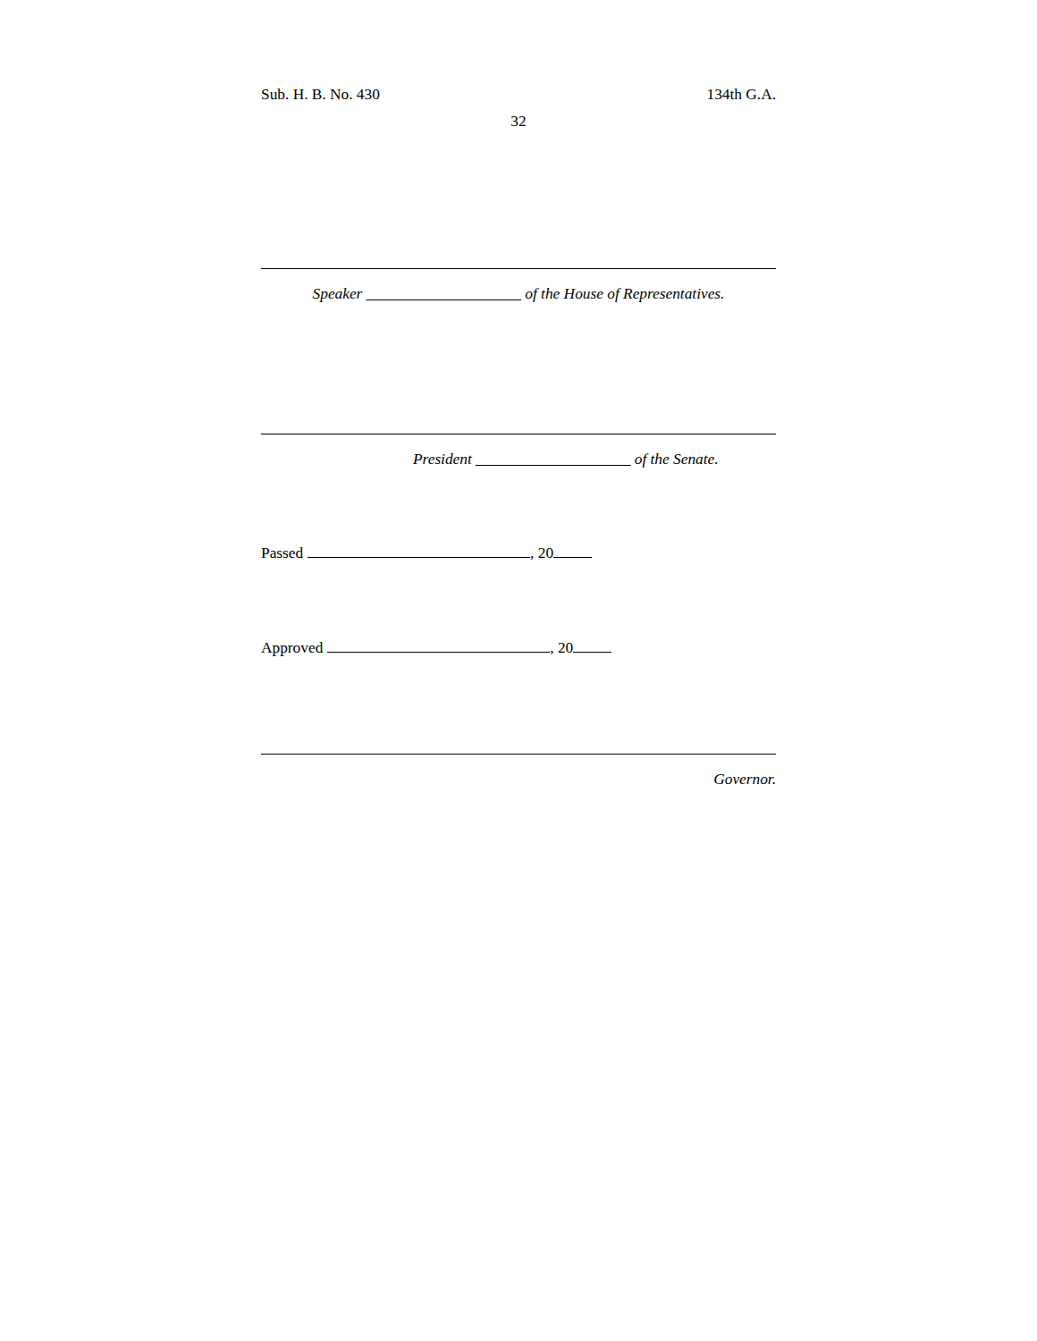Sub. H. B. No. 430
134th G.A.
32
Speaker ____________________ of the House of Representatives.
President ____________________ of the Senate.
Passed , 20
Approved , 20
Governor.